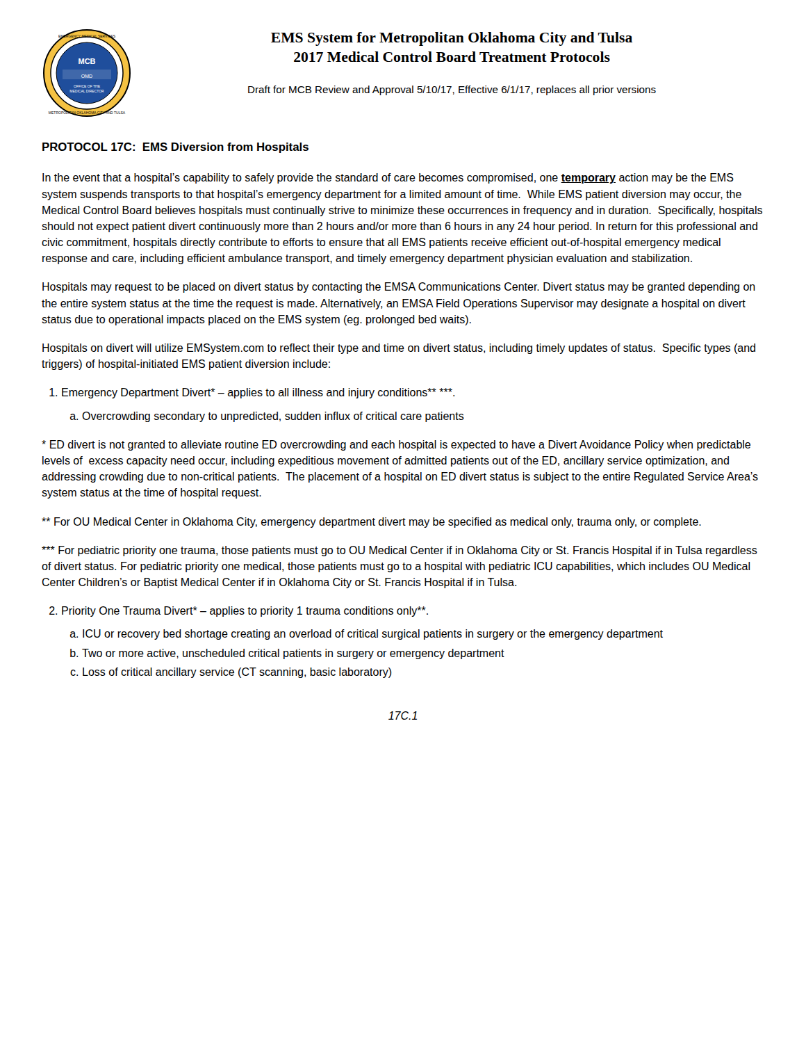MCB OMD OFFICE OF THE MEDICAL DIRECTOR EMERGENCY MEDICAL SERVICES METROPOLITAN OKLAHOMA CITY AND TULSA
EMS System for Metropolitan Oklahoma City and Tulsa
2017 Medical Control Board Treatment Protocols
Draft for MCB Review and Approval 5/10/17, Effective 6/1/17, replaces all prior versions
PROTOCOL 17C: EMS Diversion from Hospitals
In the event that a hospital’s capability to safely provide the standard of care becomes compromised, one temporary action may be the EMS system suspends transports to that hospital’s emergency department for a limited amount of time. While EMS patient diversion may occur, the Medical Control Board believes hospitals must continually strive to minimize these occurrences in frequency and in duration. Specifically, hospitals should not expect patient divert continuously more than 2 hours and/or more than 6 hours in any 24 hour period. In return for this professional and civic commitment, hospitals directly contribute to efforts to ensure that all EMS patients receive efficient out-of-hospital emergency medical response and care, including efficient ambulance transport, and timely emergency department physician evaluation and stabilization.
Hospitals may request to be placed on divert status by contacting the EMSA Communications Center. Divert status may be granted depending on the entire system status at the time the request is made. Alternatively, an EMSA Field Operations Supervisor may designate a hospital on divert status due to operational impacts placed on the EMS system (eg. prolonged bed waits).
Hospitals on divert will utilize EMSystem.com to reflect their type and time on divert status, including timely updates of status. Specific types (and triggers) of hospital-initiated EMS patient diversion include:
Emergency Department Divert* – applies to all illness and injury conditions** ***.
Overcrowding secondary to unpredicted, sudden influx of critical care patients
* ED divert is not granted to alleviate routine ED overcrowding and each hospital is expected to have a Divert Avoidance Policy when predictable levels of excess capacity need occur, including expeditious movement of admitted patients out of the ED, ancillary service optimization, and addressing crowding due to non-critical patients. The placement of a hospital on ED divert status is subject to the entire Regulated Service Area’s system status at the time of hospital request.
** For OU Medical Center in Oklahoma City, emergency department divert may be specified as medical only, trauma only, or complete.
*** For pediatric priority one trauma, those patients must go to OU Medical Center if in Oklahoma City or St. Francis Hospital if in Tulsa regardless of divert status. For pediatric priority one medical, those patients must go to a hospital with pediatric ICU capabilities, which includes OU Medical Center Children’s or Baptist Medical Center if in Oklahoma City or St. Francis Hospital if in Tulsa.
Priority One Trauma Divert* – applies to priority 1 trauma conditions only**.
ICU or recovery bed shortage creating an overload of critical surgical patients in surgery or the emergency department
Two or more active, unscheduled critical patients in surgery or emergency department
Loss of critical ancillary service (CT scanning, basic laboratory)
17C.1